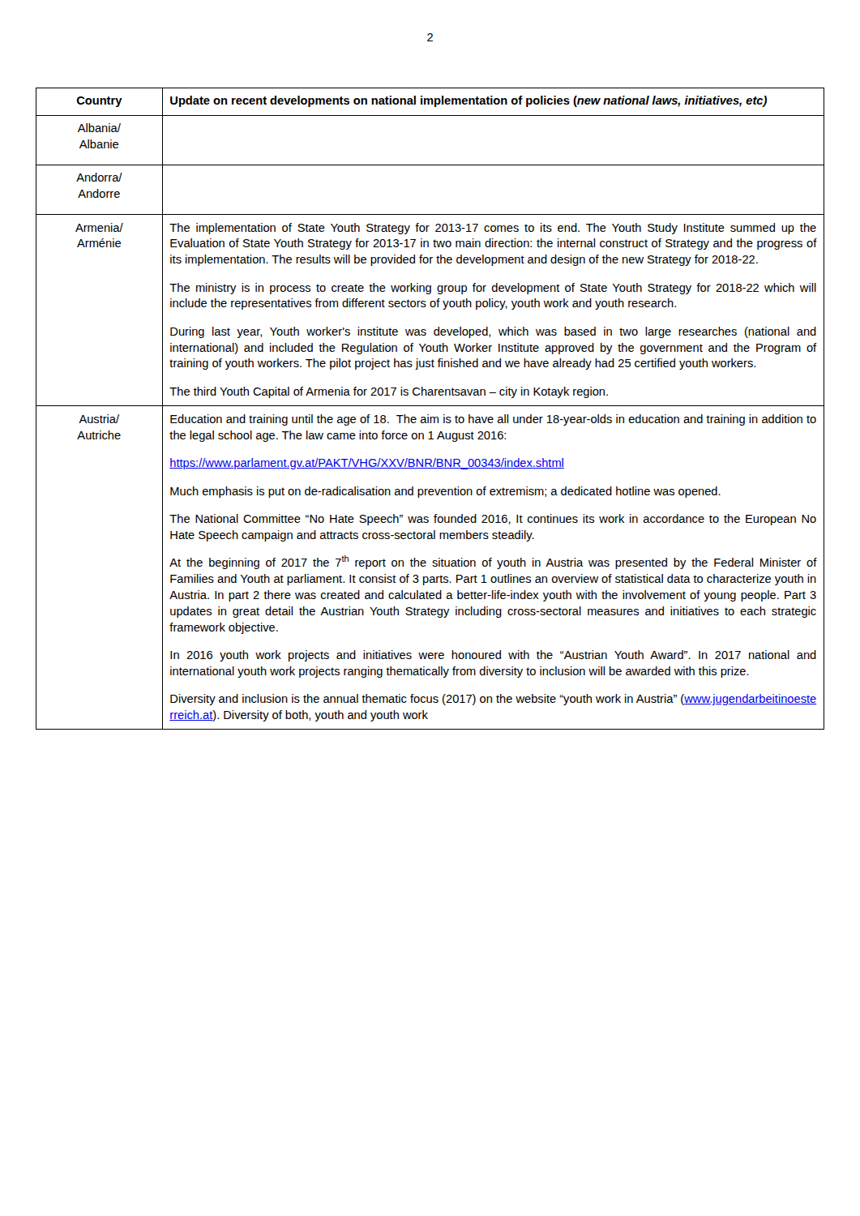2
| Country | Update on recent developments on national implementation of policies ( new national laws, initiatives, etc) |
| --- | --- |
| Albania/ Albanie | |
| Andorra/ Andorre | |
| Armenia/ Arménie | The implementation of State Youth Strategy for 2013-17 comes to its end. The Youth Study Institute summed up the Evaluation of State Youth Strategy for 2013-17 in two main direction: the internal construct of Strategy and the progress of its implementation. The results will be provided for the development and design of the new Strategy for 2018-22. The ministry is in process to create the working group for development of State Youth Strategy for 2018-22 which will include the representatives from different sectors of youth policy, youth work and youth research. During last year, Youth worker's institute was developed, which was based in two large researches (national and international) and included the Regulation of Youth Worker Institute approved by the government and the Program of training of youth workers. The pilot project has just finished and we have already had 25 certified youth workers. The third Youth Capital of Armenia for 2017 is Charentsavan – city in Kotayk region. |
| Austria/ Autriche | Education and training until the age of 18. The aim is to have all under 18-year-olds in education and training in addition to the legal school age. The law came into force on 1 August 2016: https://www.parlament.gv.at/PAKT/VHG/XXV/BNR/BNR_00343/index.shtml Much emphasis is put on de-radicalisation and prevention of extremism; a dedicated hotline was opened. The National Committee “No Hate Speech” was founded 2016, It continues its work in accordance to the European No Hate Speech campaign and attracts cross-sectoral members steadily. At the beginning of 2017 the 7 th report on the situation of youth in Austria was presented by the Federal Minister of Families and Youth at parliament. It consist of 3 parts. Part 1 outlines an overview of statistical data to characterize youth in Austria. In part 2 there was created and calculated a better-life-index youth with the involvement of young people. Part 3 updates in great detail the Austrian Youth Strategy including cross-sectoral measures and initiatives to each strategic framework objective. In 2016 youth work projects and initiatives were honoured with the “Austrian Youth Award”. In 2017 national and international youth work projects ranging thematically from diversity to inclusion will be awarded with this prize. Diversity and inclusion is the annual thematic focus (2017) on the website “youth work in Austria” ( www.jugendarbeitinoesterreich.at ). Diversity of both, youth and youth work |